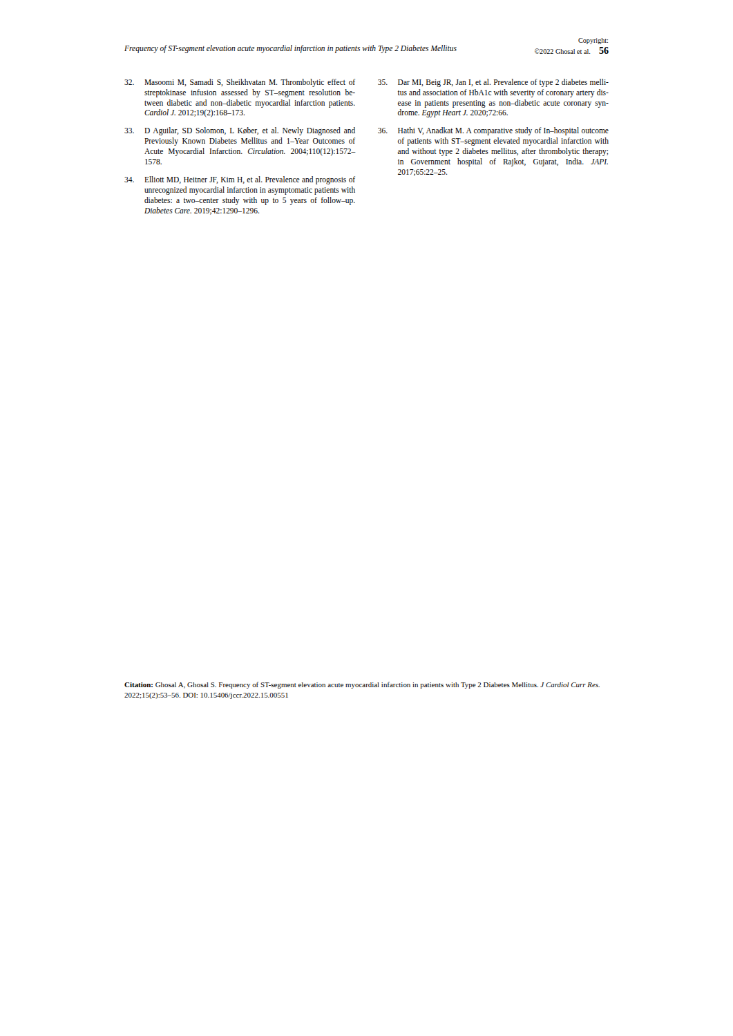Frequency of ST-segment elevation acute myocardial infarction in patients with Type 2 Diabetes Mellitus
Copyright:
©2022 Ghosal et al. 56
32. Masoomi M, Samadi S, Sheikhvatan M. Thrombolytic effect of streptokinase infusion assessed by ST–segment resolution between diabetic and non–diabetic myocardial infarction patients. Cardiol J. 2012;19(2):168–173.
33. D Aguilar, SD Solomon, L Køber, et al. Newly Diagnosed and Previously Known Diabetes Mellitus and 1–Year Outcomes of Acute Myocardial Infarction. Circulation. 2004;110(12):1572–1578.
34. Elliott MD, Heitner JF, Kim H, et al. Prevalence and prognosis of unrecognized myocardial infarction in asymptomatic patients with diabetes: a two–center study with up to 5 years of follow–up. Diabetes Care. 2019;42:1290–1296.
35. Dar MI, Beig JR, Jan I, et al. Prevalence of type 2 diabetes mellitus and association of HbA1c with severity of coronary artery disease in patients presenting as non–diabetic acute coronary syndrome. Egypt Heart J. 2020;72:66.
36. Hathi V, Anadkat M. A comparative study of In–hospital outcome of patients with ST–segment elevated myocardial infarction with and without type 2 diabetes mellitus, after thrombolytic therapy; in Government hospital of Rajkot, Gujarat, India. JAPI. 2017;65:22–25.
Citation: Ghosal A, Ghosal S. Frequency of ST-segment elevation acute myocardial infarction in patients with Type 2 Diabetes Mellitus. J Cardiol Curr Res. 2022;15(2):53–56. DOI: 10.15406/jccr.2022.15.00551